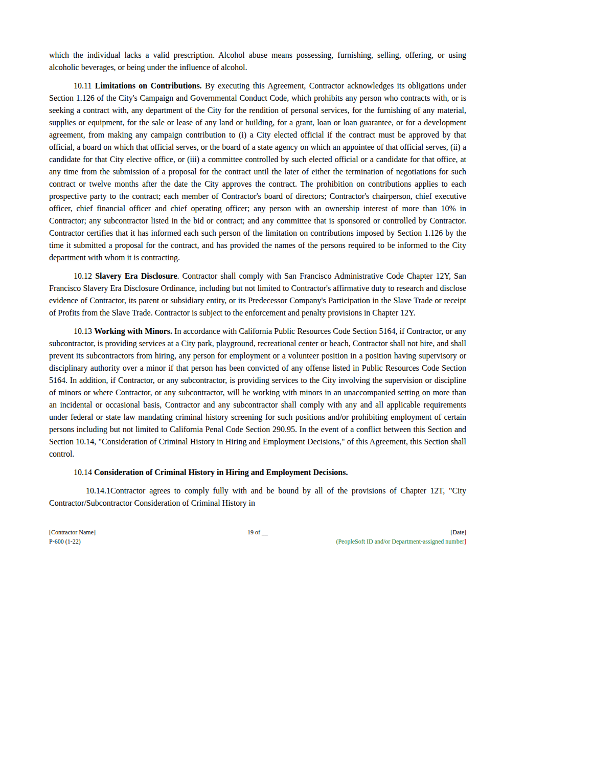which the individual lacks a valid prescription. Alcohol abuse means possessing, furnishing, selling, offering, or using alcoholic beverages, or being under the influence of alcohol.
10.11 Limitations on Contributions. By executing this Agreement, Contractor acknowledges its obligations under Section 1.126 of the City's Campaign and Governmental Conduct Code, which prohibits any person who contracts with, or is seeking a contract with, any department of the City for the rendition of personal services, for the furnishing of any material, supplies or equipment, for the sale or lease of any land or building, for a grant, loan or loan guarantee, or for a development agreement, from making any campaign contribution to (i) a City elected official if the contract must be approved by that official, a board on which that official serves, or the board of a state agency on which an appointee of that official serves, (ii) a candidate for that City elective office, or (iii) a committee controlled by such elected official or a candidate for that office, at any time from the submission of a proposal for the contract until the later of either the termination of negotiations for such contract or twelve months after the date the City approves the contract. The prohibition on contributions applies to each prospective party to the contract; each member of Contractor's board of directors; Contractor's chairperson, chief executive officer, chief financial officer and chief operating officer; any person with an ownership interest of more than 10% in Contractor; any subcontractor listed in the bid or contract; and any committee that is sponsored or controlled by Contractor. Contractor certifies that it has informed each such person of the limitation on contributions imposed by Section 1.126 by the time it submitted a proposal for the contract, and has provided the names of the persons required to be informed to the City department with whom it is contracting.
10.12 Slavery Era Disclosure. Contractor shall comply with San Francisco Administrative Code Chapter 12Y, San Francisco Slavery Era Disclosure Ordinance, including but not limited to Contractor's affirmative duty to research and disclose evidence of Contractor, its parent or subsidiary entity, or its Predecessor Company's Participation in the Slave Trade or receipt of Profits from the Slave Trade. Contractor is subject to the enforcement and penalty provisions in Chapter 12Y.
10.13 Working with Minors. In accordance with California Public Resources Code Section 5164, if Contractor, or any subcontractor, is providing services at a City park, playground, recreational center or beach, Contractor shall not hire, and shall prevent its subcontractors from hiring, any person for employment or a volunteer position in a position having supervisory or disciplinary authority over a minor if that person has been convicted of any offense listed in Public Resources Code Section 5164. In addition, if Contractor, or any subcontractor, is providing services to the City involving the supervision or discipline of minors or where Contractor, or any subcontractor, will be working with minors in an unaccompanied setting on more than an incidental or occasional basis, Contractor and any subcontractor shall comply with any and all applicable requirements under federal or state law mandating criminal history screening for such positions and/or prohibiting employment of certain persons including but not limited to California Penal Code Section 290.95. In the event of a conflict between this Section and Section 10.14, "Consideration of Criminal History in Hiring and Employment Decisions," of this Agreement, this Section shall control.
10.14 Consideration of Criminal History in Hiring and Employment Decisions.
10.14.1Contractor agrees to comply fully with and be bound by all of the provisions of Chapter 12T, "City Contractor/Subcontractor Consideration of Criminal History in
| [Contractor Name] P-600 (1-22) | 19 of __ | [Date] (PeopleSoft ID and/or Department-assigned number ] |